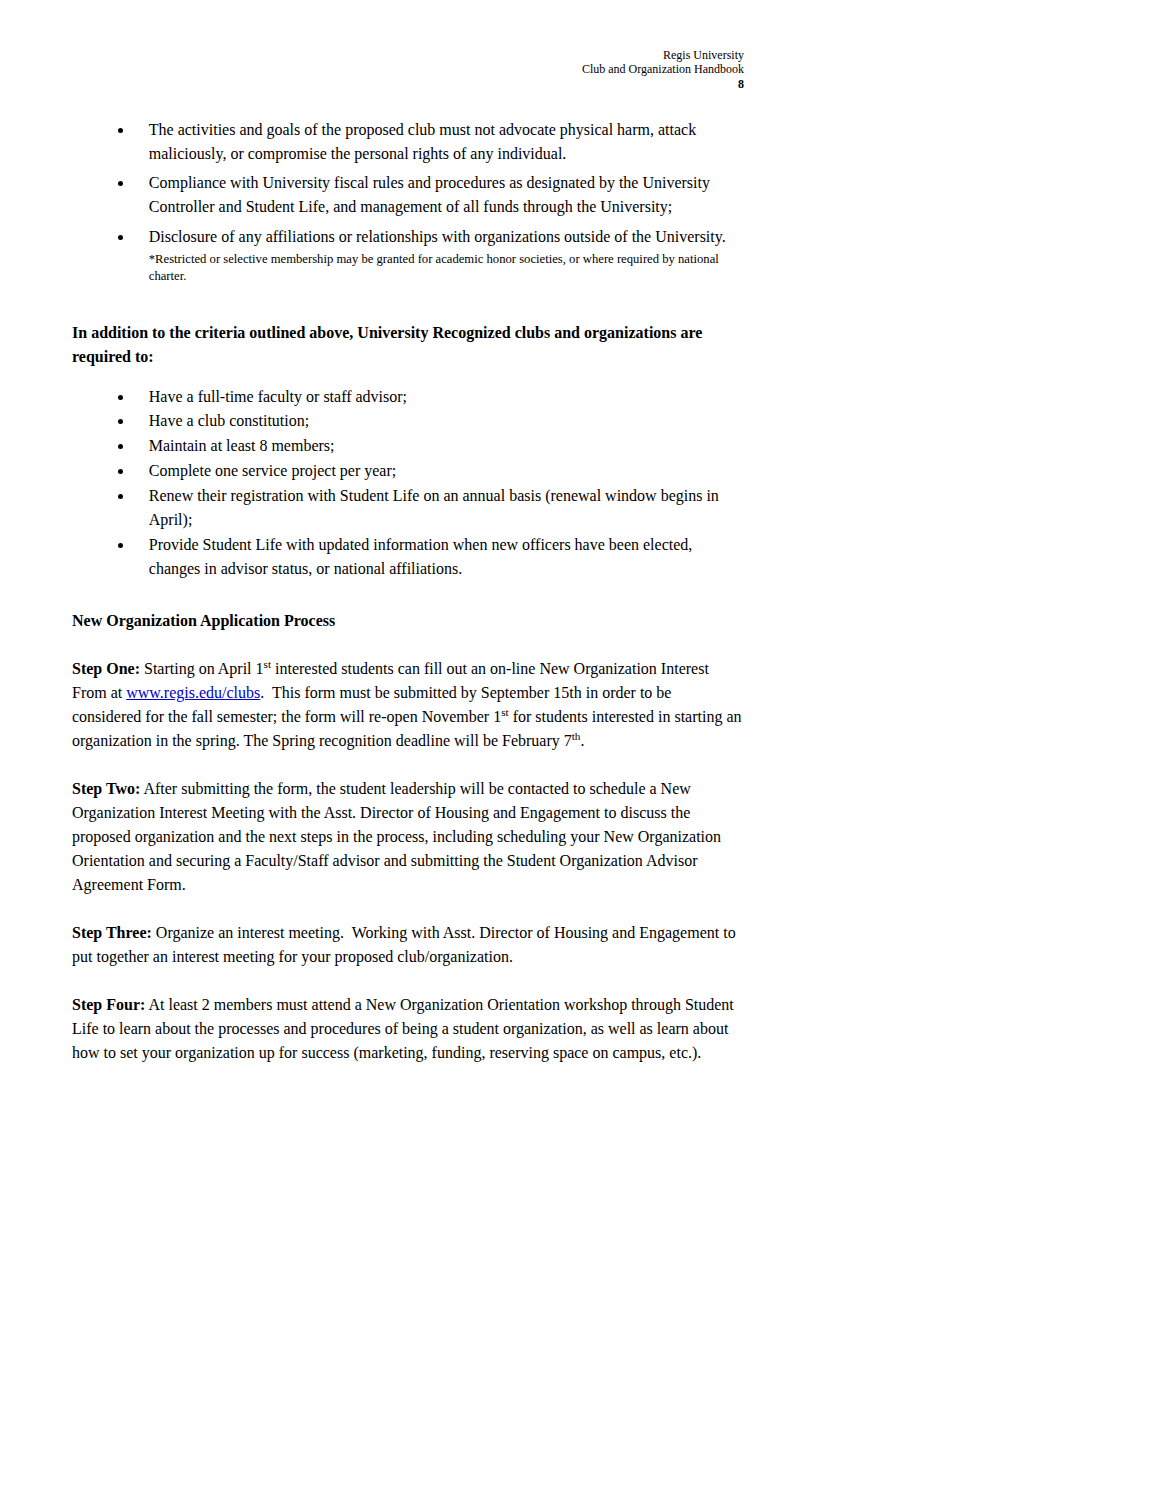Regis University
Club and Organization Handbook
8
The activities and goals of the proposed club must not advocate physical harm, attack maliciously, or compromise the personal rights of any individual.
Compliance with University fiscal rules and procedures as designated by the University Controller and Student Life, and management of all funds through the University;
Disclosure of any affiliations or relationships with organizations outside of the University.
*Restricted or selective membership may be granted for academic honor societies, or where required by national charter.
In addition to the criteria outlined above, University Recognized clubs and organizations are required to:
Have a full-time faculty or staff advisor;
Have a club constitution;
Maintain at least 8 members;
Complete one service project per year;
Renew their registration with Student Life on an annual basis (renewal window begins in April);
Provide Student Life with updated information when new officers have been elected, changes in advisor status, or national affiliations.
New Organization Application Process
Step One: Starting on April 1st interested students can fill out an on-line New Organization Interest From at www.regis.edu/clubs. This form must be submitted by September 15th in order to be considered for the fall semester; the form will re-open November 1st for students interested in starting an organization in the spring. The Spring recognition deadline will be February 7th.
Step Two: After submitting the form, the student leadership will be contacted to schedule a New Organization Interest Meeting with the Asst. Director of Housing and Engagement to discuss the proposed organization and the next steps in the process, including scheduling your New Organization Orientation and securing a Faculty/Staff advisor and submitting the Student Organization Advisor Agreement Form.
Step Three: Organize an interest meeting. Working with Asst. Director of Housing and Engagement to put together an interest meeting for your proposed club/organization.
Step Four: At least 2 members must attend a New Organization Orientation workshop through Student Life to learn about the processes and procedures of being a student organization, as well as learn about how to set your organization up for success (marketing, funding, reserving space on campus, etc.).